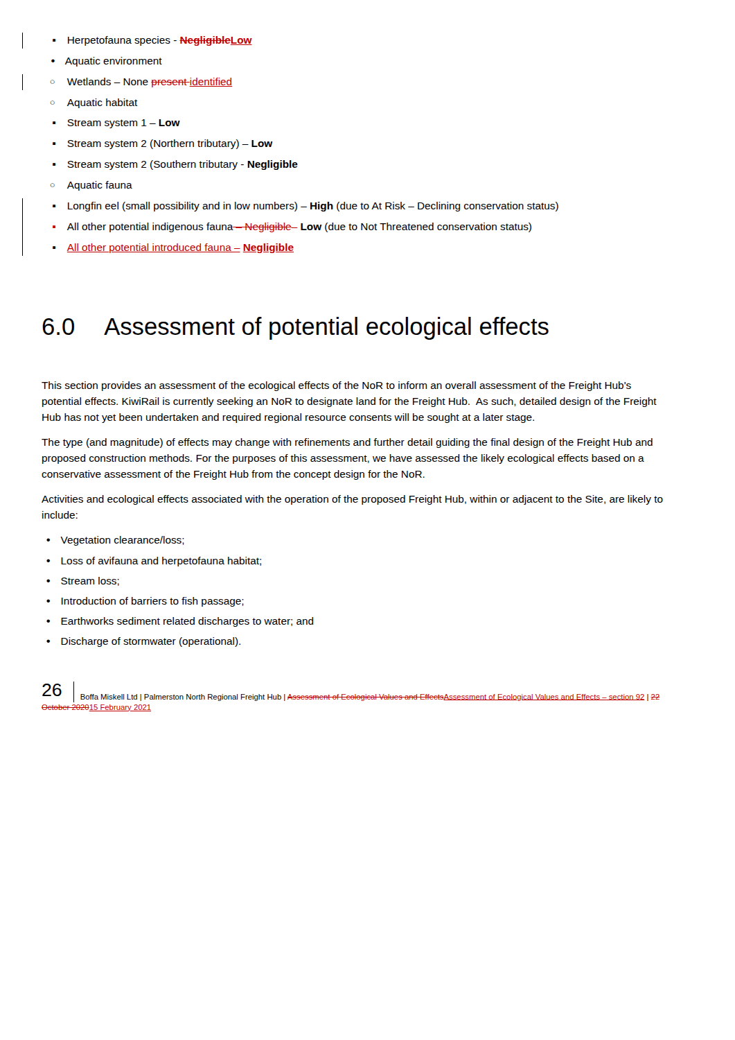Herpetofauna species - NegligibleLow
Aquatic environment
Wetlands – None present identified
Aquatic habitat
Stream system 1 – Low
Stream system 2 (Northern tributary) – Low
Stream system 2 (Southern tributary - Negligible
Aquatic fauna
Longfin eel (small possibility and in low numbers) – High (due to At Risk – Declining conservation status)
All other potential indigenous fauna – Negligible– Low (due to Not Threatened conservation status)
All other potential introduced fauna – Negligible
6.0 Assessment of potential ecological effects
This section provides an assessment of the ecological effects of the NoR to inform an overall assessment of the Freight Hub's potential effects. KiwiRail is currently seeking an NoR to designate land for the Freight Hub. As such, detailed design of the Freight Hub has not yet been undertaken and required regional resource consents will be sought at a later stage.
The type (and magnitude) of effects may change with refinements and further detail guiding the final design of the Freight Hub and proposed construction methods. For the purposes of this assessment, we have assessed the likely ecological effects based on a conservative assessment of the Freight Hub from the concept design for the NoR.
Activities and ecological effects associated with the operation of the proposed Freight Hub, within or adjacent to the Site, are likely to include:
Vegetation clearance/loss;
Loss of avifauna and herpetofauna habitat;
Stream loss;
Introduction of barriers to fish passage;
Earthworks sediment related discharges to water; and
Discharge of stormwater (operational).
26 Boffa Miskell Ltd | Palmerston North Regional Freight Hub | Assessment of Ecological Values and EffectsAssessment of Ecological Values and Effects – section 92 | 22 October 202015 February 2021